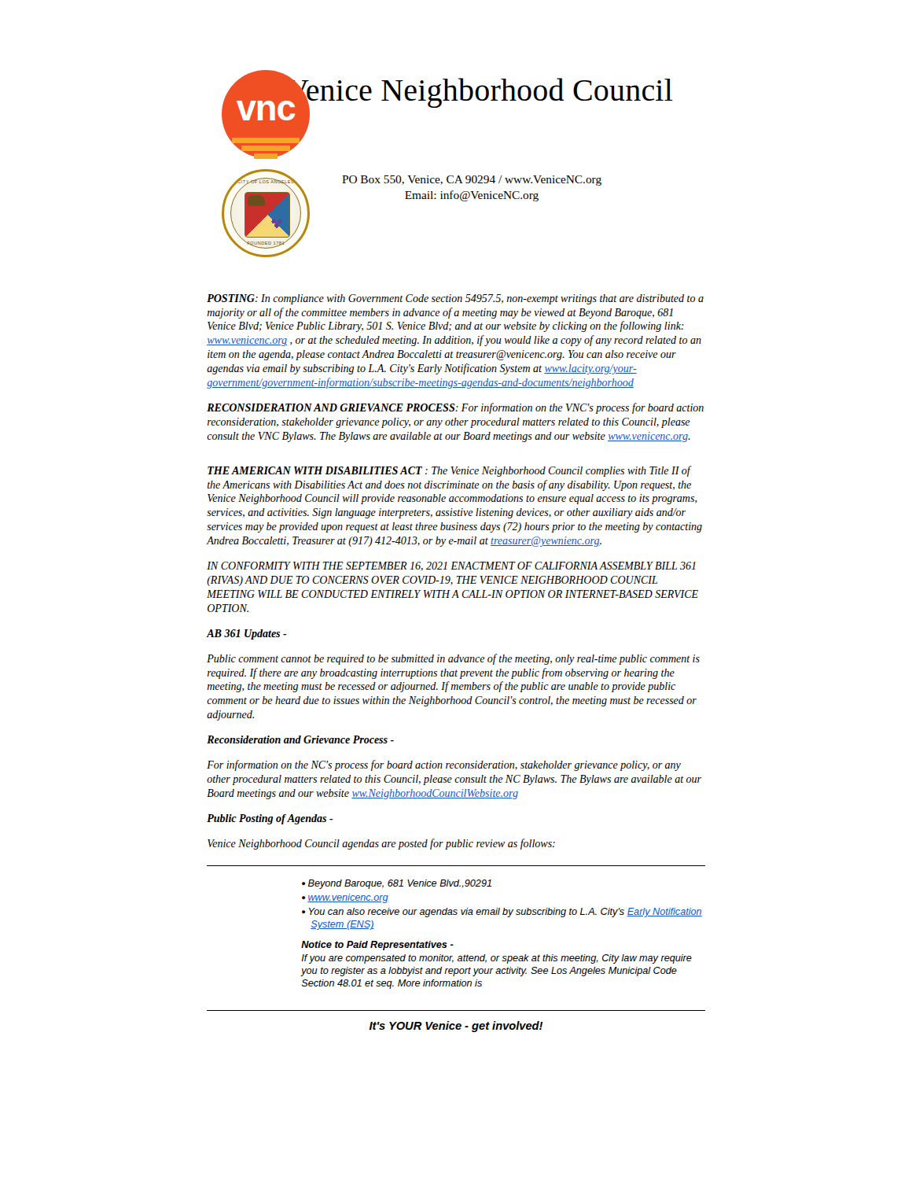vnc
CITY OF LOS ANGELES
FOUNDED 1781
Venice Neighborhood Council
PO Box 550, Venice, CA 90294 / www.VeniceNC.org
Email: info@VeniceNC.org
POSTING: In compliance with Government Code section 54957.5, non-exempt writings that are distributed to a majority or all of the committee members in advance of a meeting may be viewed at Beyond Baroque, 681 Venice Blvd; Venice Public Library, 501 S. Venice Blvd; and at our website by clicking on the following link: www.venicenc.org , or at the scheduled meeting. In addition, if you would like a copy of any record related to an item on the agenda, please contact Andrea Boccaletti at treasurer@venicenc.org. You can also receive our agendas via email by subscribing to L.A. City's Early Notification System at www.lacity.org/your-government/government-information/subscribe-meetings-agendas-and-documents/neighborhood
RECONSIDERATION AND GRIEVANCE PROCESS: For information on the VNC's process for board action reconsideration, stakeholder grievance policy, or any other procedural matters related to this Council, please consult the VNC Bylaws. The Bylaws are available at our Board meetings and our website www.venicenc.org.
THE AMERICAN WITH DISABILITIES ACT : The Venice Neighborhood Council complies with Title II of the Americans with Disabilities Act and does not discriminate on the basis of any disability. Upon request, the Venice Neighborhood Council will provide reasonable accommodations to ensure equal access to its programs, services, and activities. Sign language interpreters, assistive listening devices, or other auxiliary aids and/or services may be provided upon request at least three business days (72) hours prior to the meeting by contacting Andrea Boccaletti, Treasurer at (917) 412-4013, or by e-mail at treasurer@yewnienc.org.
IN CONFORMITY WITH THE SEPTEMBER 16, 2021 ENACTMENT OF CALIFORNIA ASSEMBLY BILL 361 (RIVAS) AND DUE TO CONCERNS OVER COVID-19, THE VENICE NEIGHBORHOOD COUNCIL MEETING WILL BE CONDUCTED ENTIRELY WITH A CALL-IN OPTION OR INTERNET-BASED SERVICE OPTION.
AB 361 Updates -
Public comment cannot be required to be submitted in advance of the meeting, only real-time public comment is required. If there are any broadcasting interruptions that prevent the public from observing or hearing the meeting, the meeting must be recessed or adjourned. If members of the public are unable to provide public comment or be heard due to issues within the Neighborhood Council's control, the meeting must be recessed or adjourned.
Reconsideration and Grievance Process -
For information on the NC's process for board action reconsideration, stakeholder grievance policy, or any other procedural matters related to this Council, please consult the NC Bylaws. The Bylaws are available at our Board meetings and our website ww.NeighborhoodCouncilWebsite.org
Public Posting of Agendas -
Venice Neighborhood Council agendas are posted for public review as follows:
Beyond Baroque, 681 Venice Blvd.,90291
www.venicenc.org
You can also receive our agendas via email by subscribing to L.A. City's Early Notification System (ENS)
Notice to Paid Representatives -
If you are compensated to monitor, attend, or speak at this meeting, City law may require you to register as a lobbyist and report your activity. See Los Angeles Municipal Code Section 48.01 et seq. More information is
It's YOUR Venice - get involved!